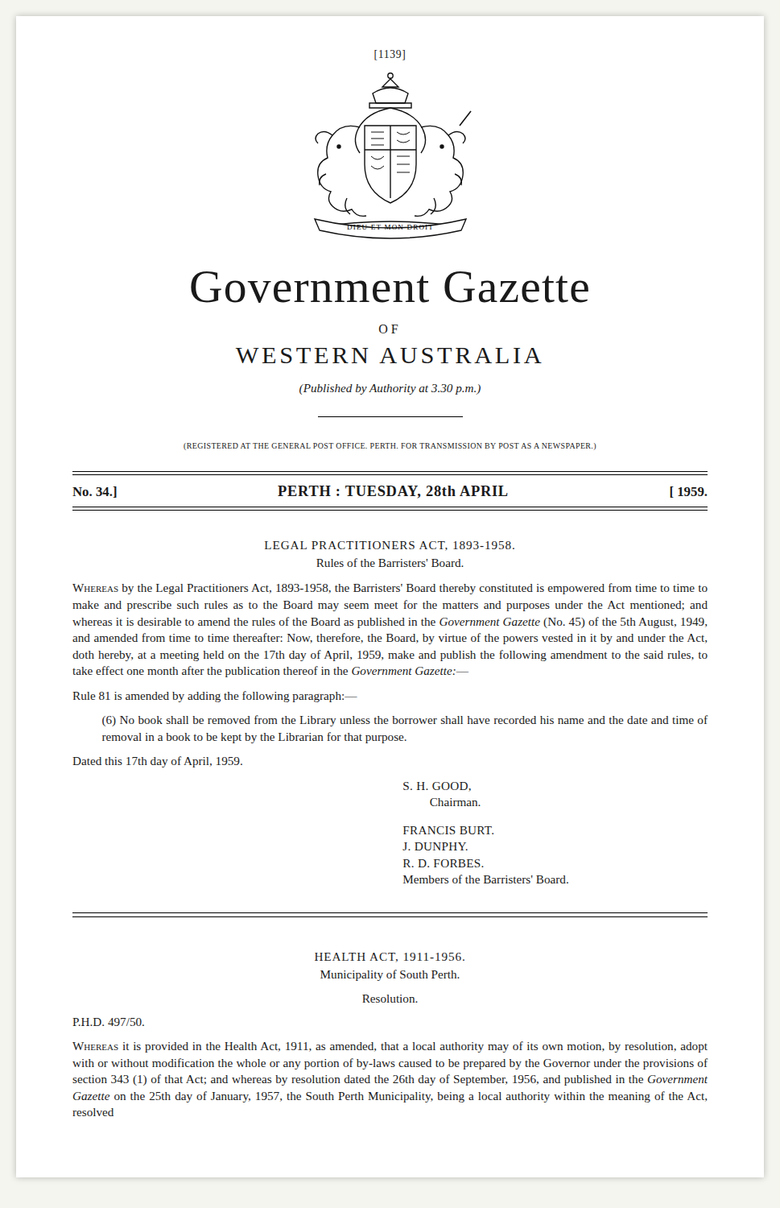[1139]
Royal coat of arms with lion and unicorn supporters, motto DIEU ET MON DROIT DIEU ET MON DROIT
Government Gazette
OF
WESTERN AUSTRALIA
(Published by Authority at 3.30 p.m.)
(REGISTERED AT THE GENERAL POST OFFICE. PERTH. FOR TRANSMISSION BY POST AS A NEWSPAPER.)
No. 34.] PERTH : TUESDAY, 28th APRIL [ 1959.
LEGAL PRACTITIONERS ACT, 1893-1958.
Rules of the Barristers' Board.
Whereas by the Legal Practitioners Act, 1893-1958, the Barristers' Board thereby constituted is empowered from time to time to make and prescribe such rules as to the Board may seem meet for the matters and purposes under the Act mentioned; and whereas it is desirable to amend the rules of the Board as published in the Government Gazette (No. 45) of the 5th August, 1949, and amended from time to time thereafter: Now, therefore, the Board, by virtue of the powers vested in it by and under the Act, doth hereby, at a meeting held on the 17th day of April, 1959, make and publish the following amendment to the said rules, to take effect one month after the publication thereof in the Government Gazette:—
Rule 81 is amended by adding the following paragraph:—
(6) No book shall be removed from the Library unless the borrower shall have recorded his name and the date and time of removal in a book to be kept by the Librarian for that purpose.
Dated this 17th day of April, 1959.
S. H. GOOD,
Chairman.
FRANCIS BURT.
J. DUNPHY.
R. D. FORBES.
Members of the Barristers' Board.
HEALTH ACT, 1911-1956.
Municipality of South Perth.
Resolution.
P.H.D. 497/50.
Whereas it is provided in the Health Act, 1911, as amended, that a local authority may of its own motion, by resolution, adopt with or without modification the whole or any portion of by-laws caused to be prepared by the Governor under the provisions of section 343 (1) of that Act; and whereas by resolution dated the 26th day of September, 1956, and published in the Government Gazette on the 25th day of January, 1957, the South Perth Municipality, being a local authority within the meaning of the Act, resolved